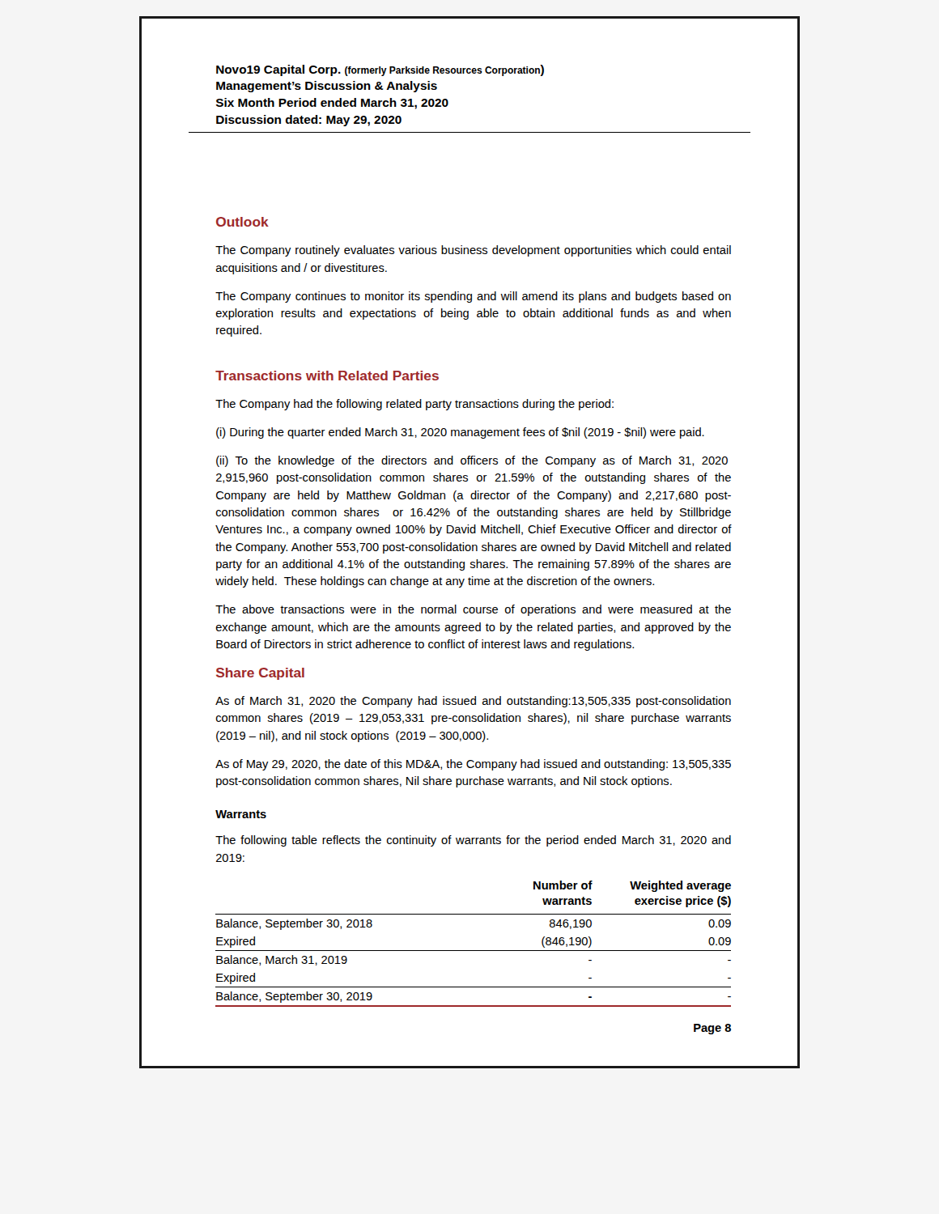Novo19 Capital Corp. (formerly Parkside Resources Corporation)
Management’s Discussion & Analysis
Six Month Period ended March 31, 2020
Discussion dated: May 29, 2020
Outlook
The Company routinely evaluates various business development opportunities which could entail acquisitions and / or divestitures.
The Company continues to monitor its spending and will amend its plans and budgets based on exploration results and expectations of being able to obtain additional funds as and when required.
Transactions with Related Parties
The Company had the following related party transactions during the period:
(i) During the quarter ended March 31, 2020 management fees of $nil (2019 - $nil) were paid.
(ii) To the knowledge of the directors and officers of the Company as of March 31, 2020 2,915,960 post-consolidation common shares or 21.59% of the outstanding shares of the Company are held by Matthew Goldman (a director of the Company) and 2,217,680 post-consolidation common shares or 16.42% of the outstanding shares are held by Stillbridge Ventures Inc., a company owned 100% by David Mitchell, Chief Executive Officer and director of the Company. Another 553,700 post-consolidation shares are owned by David Mitchell and related party for an additional 4.1% of the outstanding shares. The remaining 57.89% of the shares are widely held. These holdings can change at any time at the discretion of the owners.
The above transactions were in the normal course of operations and were measured at the exchange amount, which are the amounts agreed to by the related parties, and approved by the Board of Directors in strict adherence to conflict of interest laws and regulations.
Share Capital
As of March 31, 2020 the Company had issued and outstanding:13,505,335 post-consolidation common shares (2019 – 129,053,331 pre-consolidation shares), nil share purchase warrants (2019 – nil), and nil stock options (2019 – 300,000).
As of May 29, 2020, the date of this MD&A, the Company had issued and outstanding: 13,505,335 post-consolidation common shares, Nil share purchase warrants, and Nil stock options.
Warrants
The following table reflects the continuity of warrants for the period ended March 31, 2020 and 2019:
| | Number of warrants | Weighted average exercise price ($) |
| --- | --- | --- |
| Balance, September 30, 2018 | 846,190 | 0.09 |
| Expired | (846,190) | 0.09 |
| Balance, March 31, 2019 | - | - |
| Expired | - | - |
| Balance, September 30, 2019 | - | - |
Page 8